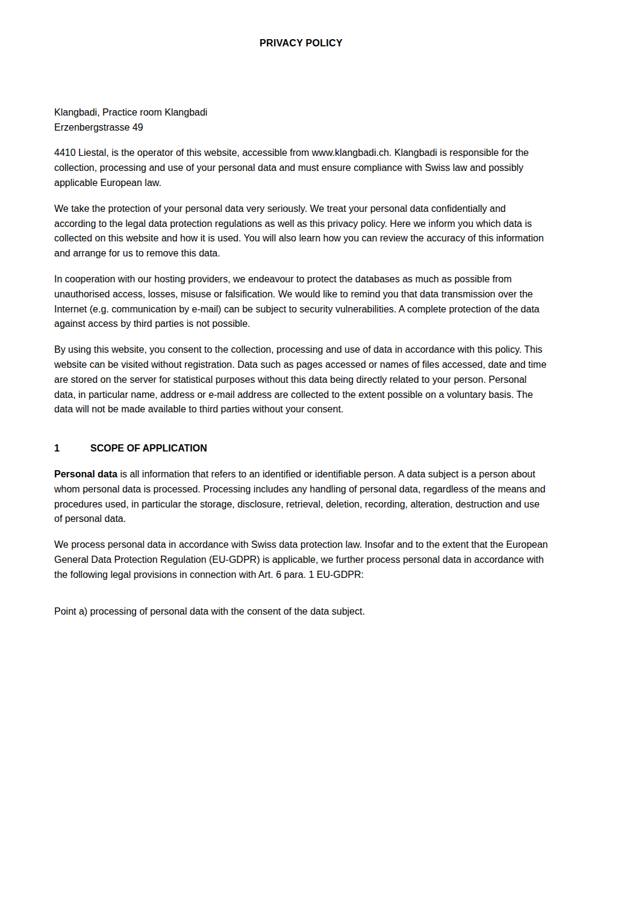PRIVACY POLICY
Klangbadi, Practice room Klangbadi
Erzenbergstrasse 49
4410 Liestal, is the operator of this website, accessible from www.klangbadi.ch. Klangbadi is responsible for the collection, processing and use of your personal data and must ensure compliance with Swiss law and possibly applicable European law.
We take the protection of your personal data very seriously. We treat your personal data confidentially and according to the legal data protection regulations as well as this privacy policy. Here we inform you which data is collected on this website and how it is used. You will also learn how you can review the accuracy of this information and arrange for us to remove this data.
In cooperation with our hosting providers, we endeavour to protect the databases as much as possible from unauthorised access, losses, misuse or falsification. We would like to remind you that data transmission over the Internet (e.g. communication by e-mail) can be subject to security vulnerabilities. A complete protection of the data against access by third parties is not possible.
By using this website, you consent to the collection, processing and use of data in accordance with this policy. This website can be visited without registration. Data such as pages accessed or names of files accessed, date and time are stored on the server for statistical purposes without this data being directly related to your person. Personal data, in particular name, address or e-mail address are collected to the extent possible on a voluntary basis. The data will not be made available to third parties without your consent.
1 SCOPE OF APPLICATION
Personal data is all information that refers to an identified or identifiable person. A data subject is a person about whom personal data is processed. Processing includes any handling of personal data, regardless of the means and procedures used, in particular the storage, disclosure, retrieval, deletion, recording, alteration, destruction and use of personal data.
We process personal data in accordance with Swiss data protection law. Insofar and to the extent that the European General Data Protection Regulation (EU-GDPR) is applicable, we further process personal data in accordance with the following legal provisions in connection with Art. 6 para. 1 EU-GDPR:
Point a) processing of personal data with the consent of the data subject.